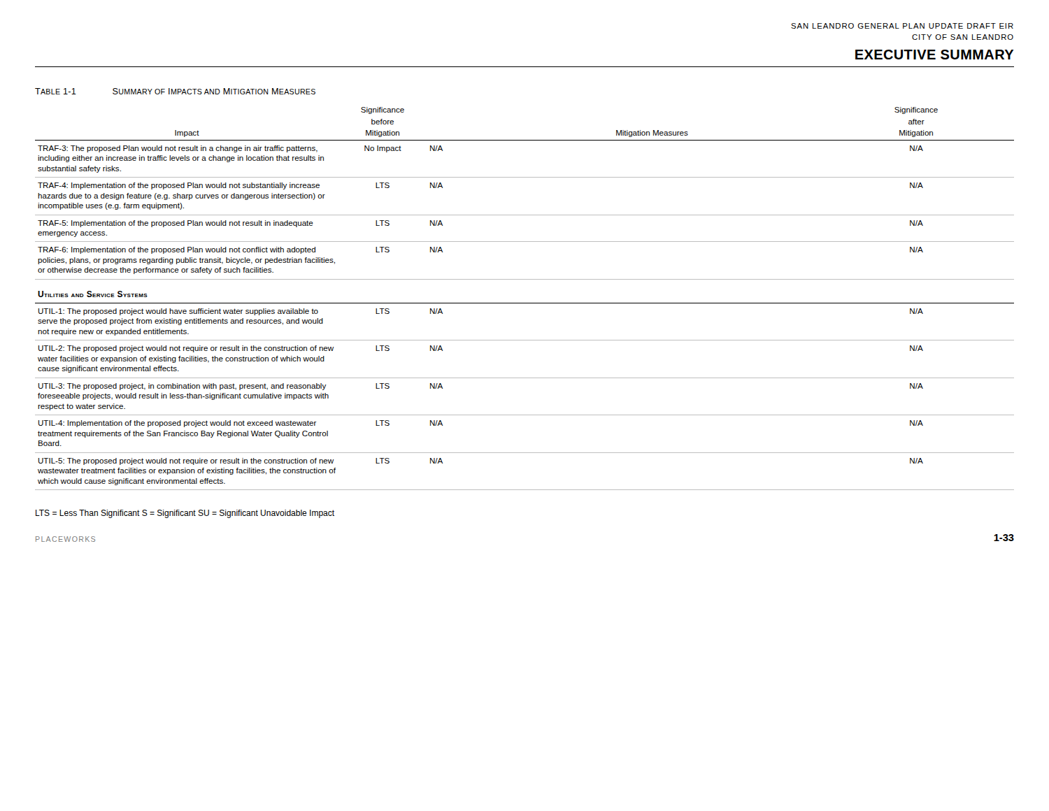SAN LEANDRO GENERAL PLAN UPDATE DRAFT EIR
CITY OF SAN LEANDRO
EXECUTIVE SUMMARY
TABLE 1-1 SUMMARY OF IMPACTS AND MITIGATION MEASURES
| | Significance | | | Significance |
| --- | --- | --- | --- | --- |
| | before | | | after |
| Impact | Mitigation | | Mitigation Measures | Mitigation |
| TRAF-3: The proposed Plan would not result in a change in air traffic patterns, including either an increase in traffic levels or a change in location that results in substantial safety risks. | No Impact | N/A | | N/A |
| TRAF-4: Implementation of the proposed Plan would not substantially increase hazards due to a design feature (e.g. sharp curves or dangerous intersection) or incompatible uses (e.g. farm equipment). | LTS | N/A | | N/A |
| TRAF-5: Implementation of the proposed Plan would not result in inadequate emergency access. | LTS | N/A | | N/A |
| TRAF-6: Implementation of the proposed Plan would not conflict with adopted policies, plans, or programs regarding public transit, bicycle, or pedestrian facilities, or otherwise decrease the performance or safety of such facilities. | LTS | N/A | | N/A |
| Utilities and Service Systems |
| UTIL-1: The proposed project would have sufficient water supplies available to serve the proposed project from existing entitlements and resources, and would not require new or expanded entitlements. | LTS | N/A | | N/A |
| UTIL-2: The proposed project would not require or result in the construction of new water facilities or expansion of existing facilities, the construction of which would cause significant environmental effects. | LTS | N/A | | N/A |
| UTIL-3: The proposed project, in combination with past, present, and reasonably foreseeable projects, would result in less-than-significant cumulative impacts with respect to water service. | LTS | N/A | | N/A |
| UTIL-4: Implementation of the proposed project would not exceed wastewater treatment requirements of the San Francisco Bay Regional Water Quality Control Board. | LTS | N/A | | N/A |
| UTIL-5: The proposed project would not require or result in the construction of new wastewater treatment facilities or expansion of existing facilities, the construction of which would cause significant environmental effects. | LTS | N/A | | N/A |
LTS = Less Than Significant S = Significant SU = Significant Unavoidable Impact
PLACEWORKS 1-33